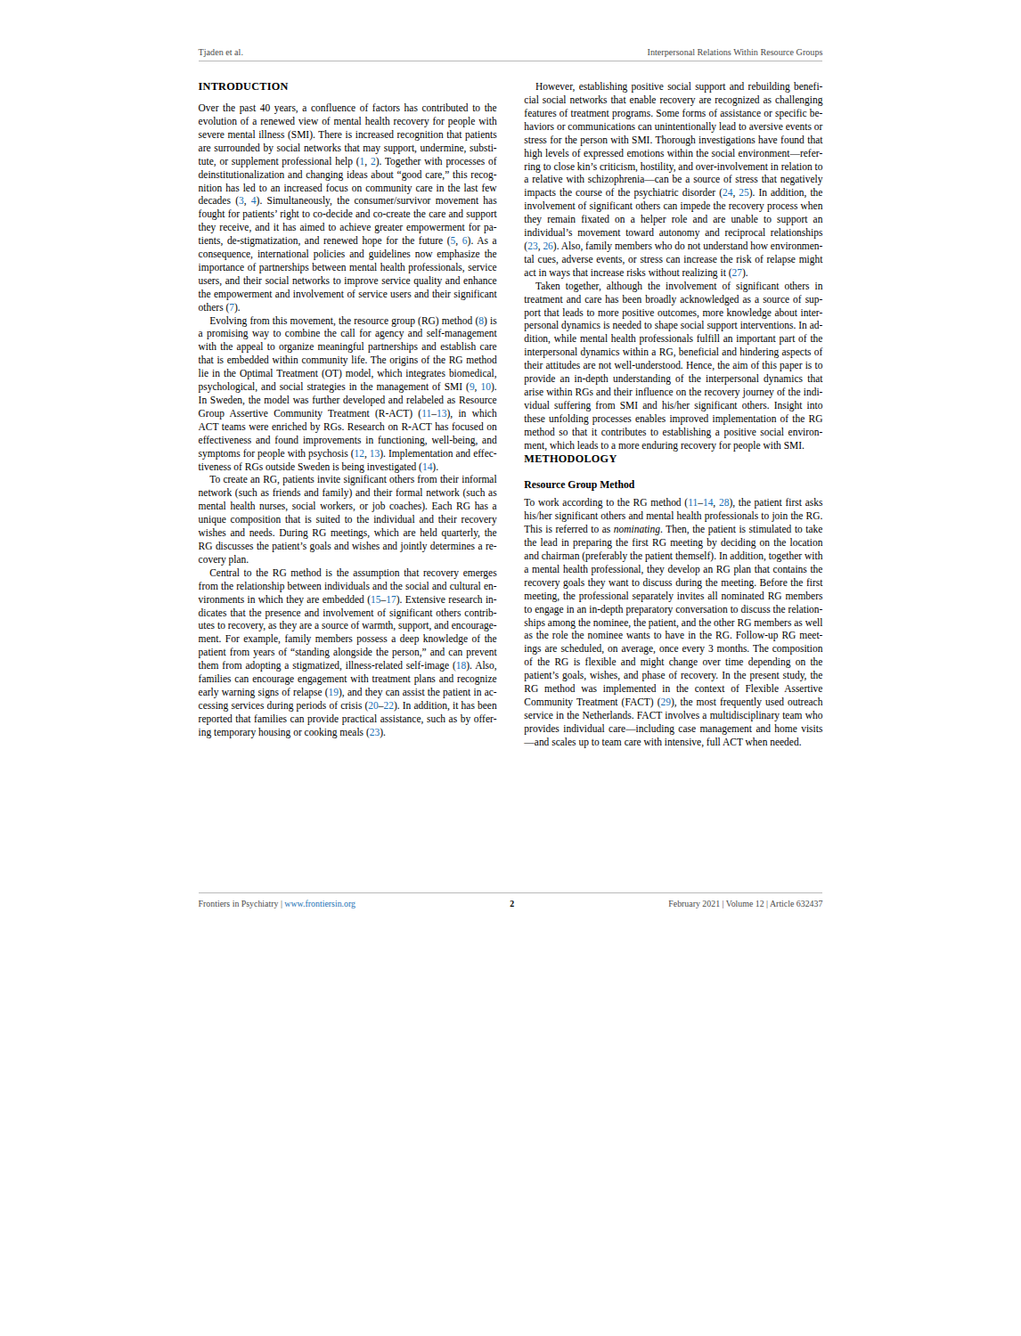Tjaden et al. Interpersonal Relations Within Resource Groups
INTRODUCTION
Over the past 40 years, a confluence of factors has contributed to the evolution of a renewed view of mental health recovery for people with severe mental illness (SMI). There is increased recognition that patients are surrounded by social networks that may support, undermine, substitute, or supplement professional help (1, 2). Together with processes of deinstitutionalization and changing ideas about “good care,” this recognition has led to an increased focus on community care in the last few decades (3, 4). Simultaneously, the consumer/survivor movement has fought for patients’ right to co-decide and co-create the care and support they receive, and it has aimed to achieve greater empowerment for patients, de-stigmatization, and renewed hope for the future (5, 6). As a consequence, international policies and guidelines now emphasize the importance of partnerships between mental health professionals, service users, and their social networks to improve service quality and enhance the empowerment and involvement of service users and their significant others (7).
Evolving from this movement, the resource group (RG) method (8) is a promising way to combine the call for agency and self-management with the appeal to organize meaningful partnerships and establish care that is embedded within community life. The origins of the RG method lie in the Optimal Treatment (OT) model, which integrates biomedical, psychological, and social strategies in the management of SMI (9, 10). In Sweden, the model was further developed and relabeled as Resource Group Assertive Community Treatment (R-ACT) (11–13), in which ACT teams were enriched by RGs. Research on R-ACT has focused on effectiveness and found improvements in functioning, well-being, and symptoms for people with psychosis (12, 13). Implementation and effectiveness of RGs outside Sweden is being investigated (14).
To create an RG, patients invite significant others from their informal network (such as friends and family) and their formal network (such as mental health nurses, social workers, or job coaches). Each RG has a unique composition that is suited to the individual and their recovery wishes and needs. During RG meetings, which are held quarterly, the RG discusses the patient’s goals and wishes and jointly determines a recovery plan.
Central to the RG method is the assumption that recovery emerges from the relationship between individuals and the social and cultural environments in which they are embedded (15–17). Extensive research indicates that the presence and involvement of significant others contributes to recovery, as they are a source of warmth, support, and encouragement. For example, family members possess a deep knowledge of the patient from years of “standing alongside the person,” and can prevent them from adopting a stigmatized, illness-related self-image (18). Also, families can encourage engagement with treatment plans and recognize early warning signs of relapse (19), and they can assist the patient in accessing services during periods of crisis (20–22). In addition, it has been reported that families can provide practical assistance, such as by offering temporary housing or cooking meals (23).
However, establishing positive social support and rebuilding beneficial social networks that enable recovery are recognized as challenging features of treatment programs. Some forms of assistance or specific behaviors or communications can unintentionally lead to aversive events or stress for the person with SMI. Thorough investigations have found that high levels of expressed emotions within the social environment—referring to close kin’s criticism, hostility, and over-involvement in relation to a relative with schizophrenia—can be a source of stress that negatively impacts the course of the psychiatric disorder (24, 25). In addition, the involvement of significant others can impede the recovery process when they remain fixated on a helper role and are unable to support an individual’s movement toward autonomy and reciprocal relationships (23, 26). Also, family members who do not understand how environmental cues, adverse events, or stress can increase the risk of relapse might act in ways that increase risks without realizing it (27).
Taken together, although the involvement of significant others in treatment and care has been broadly acknowledged as a source of support that leads to more positive outcomes, more knowledge about interpersonal dynamics is needed to shape social support interventions. In addition, while mental health professionals fulfill an important part of the interpersonal dynamics within a RG, beneficial and hindering aspects of their attitudes are not well-understood. Hence, the aim of this paper is to provide an in-depth understanding of the interpersonal dynamics that arise within RGs and their influence on the recovery journey of the individual suffering from SMI and his/her significant others. Insight into these unfolding processes enables improved implementation of the RG method so that it contributes to establishing a positive social environment, which leads to a more enduring recovery for people with SMI.
METHODOLOGY
Resource Group Method
To work according to the RG method (11–14, 28), the patient first asks his/her significant others and mental health professionals to join the RG. This is referred to as nominating. Then, the patient is stimulated to take the lead in preparing the first RG meeting by deciding on the location and chairman (preferably the patient themself). In addition, together with a mental health professional, they develop an RG plan that contains the recovery goals they want to discuss during the meeting. Before the first meeting, the professional separately invites all nominated RG members to engage in an in-depth preparatory conversation to discuss the relationships among the nominee, the patient, and the other RG members as well as the role the nominee wants to have in the RG. Follow-up RG meetings are scheduled, on average, once every 3 months. The composition of the RG is flexible and might change over time depending on the patient’s goals, wishes, and phase of recovery. In the present study, the RG method was implemented in the context of Flexible Assertive Community Treatment (FACT) (29), the most frequently used outreach service in the Netherlands. FACT involves a multidisciplinary team who provides individual care—including case management and home visits—and scales up to team care with intensive, full ACT when needed.
Frontiers in Psychiatry | www.frontiersin.org 2 February 2021 | Volume 12 | Article 632437